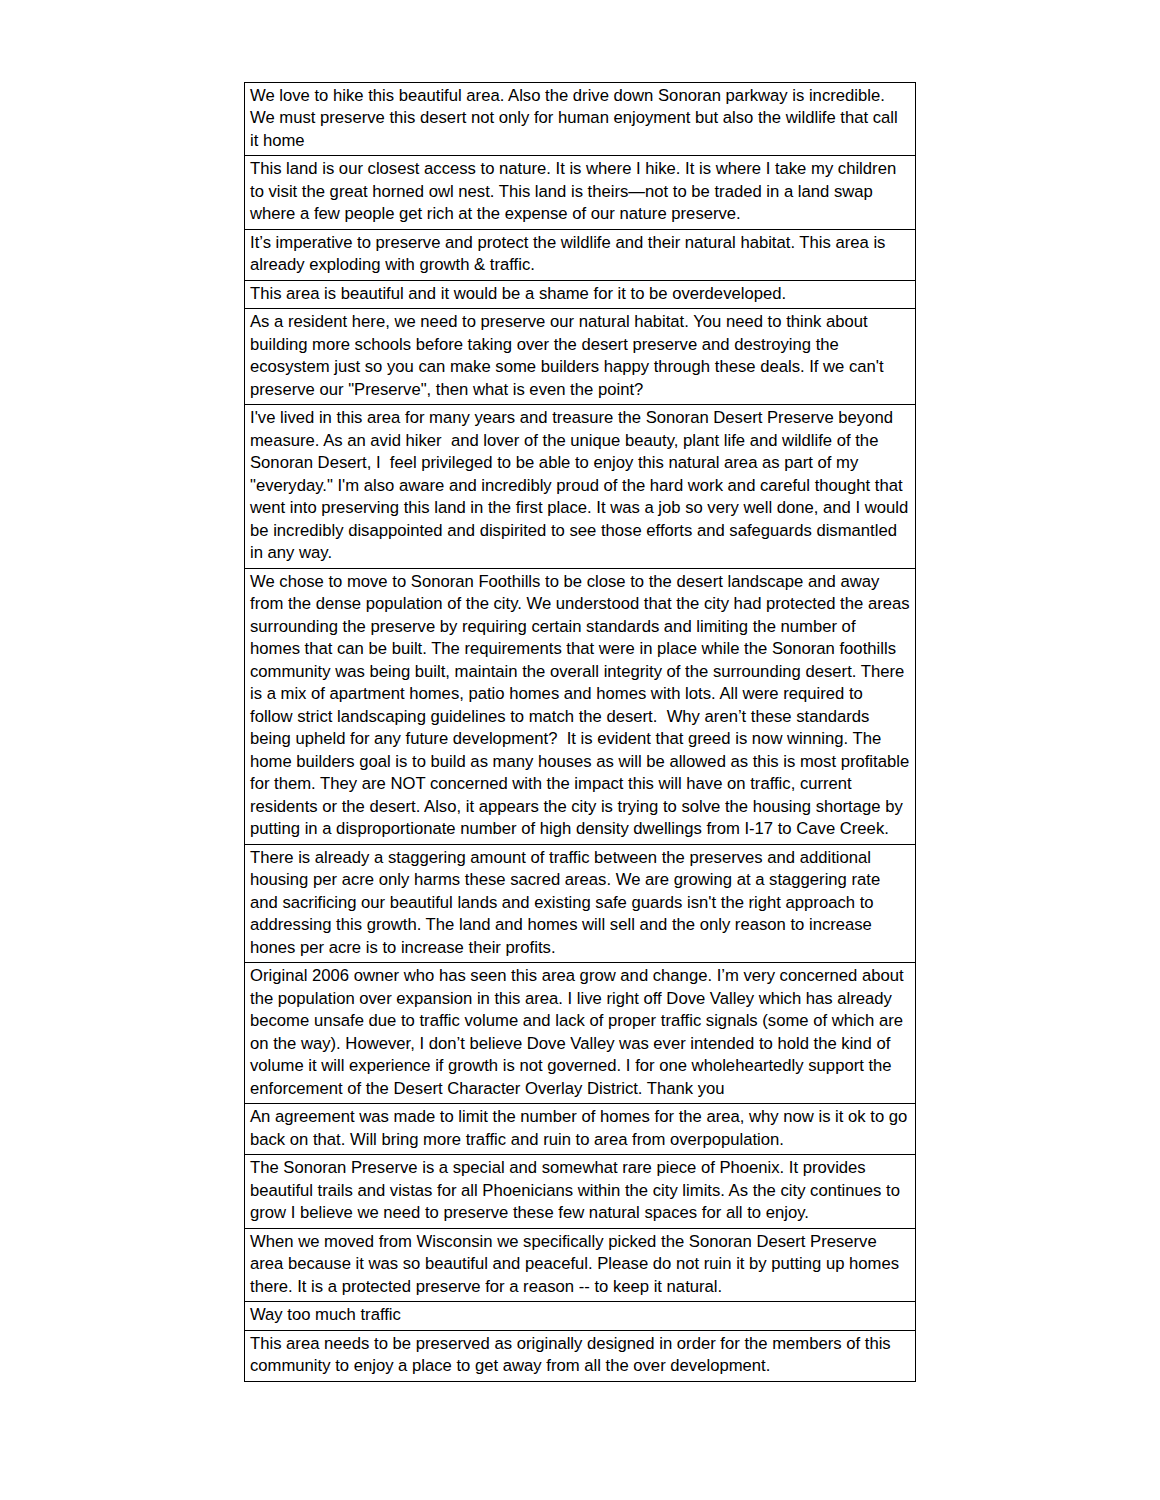| We love to hike this beautiful area. Also the drive down Sonoran parkway is incredible. We must preserve this desert not only for human enjoyment but also the wildlife that call it home |
| This land is our closest access to nature. It is where I hike. It is where I take my children to visit the great horned owl nest. This land is theirs—not to be traded in a land swap where a few people get rich at the expense of our nature preserve. |
| It’s imperative to preserve and protect the wildlife and their natural habitat. This area is already exploding with growth & traffic. |
| This area is beautiful and it would be a shame for it to be overdeveloped. |
| As a resident here, we need to preserve our natural habitat. You need to think about building more schools before taking over the desert preserve and destroying the ecosystem just so you can make some builders happy through these deals. If we can't preserve our "Preserve", then what is even the point? |
| I've lived in this area for many years and treasure the Sonoran Desert Preserve beyond measure. As an avid hiker and lover of the unique beauty, plant life and wildlife of the Sonoran Desert, I feel privileged to be able to enjoy this natural area as part of my "everyday." I'm also aware and incredibly proud of the hard work and careful thought that went into preserving this land in the first place. It was a job so very well done, and I would be incredibly disappointed and dispirited to see those efforts and safeguards dismantled in any way. |
| We chose to move to Sonoran Foothills to be close to the desert landscape and away from the dense population of the city. We understood that the city had protected the areas surrounding the preserve by requiring certain standards and limiting the number of homes that can be built. The requirements that were in place while the Sonoran foothills community was being built, maintain the overall integrity of the surrounding desert. There is a mix of apartment homes, patio homes and homes with lots. All were required to follow strict landscaping guidelines to match the desert. Why aren’t these standards being upheld for any future development? It is evident that greed is now winning. The home builders goal is to build as many houses as will be allowed as this is most profitable for them. They are NOT concerned with the impact this will have on traffic, current residents or the desert. Also, it appears the city is trying to solve the housing shortage by putting in a disproportionate number of high density dwellings from I-17 to Cave Creek. |
| There is already a staggering amount of traffic between the preserves and additional housing per acre only harms these sacred areas. We are growing at a staggering rate and sacrificing our beautiful lands and existing safe guards isn't the right approach to addressing this growth. The land and homes will sell and the only reason to increase hones per acre is to increase their profits. |
| Original 2006 owner who has seen this area grow and change. I’m very concerned about the population over expansion in this area. I live right off Dove Valley which has already become unsafe due to traffic volume and lack of proper traffic signals (some of which are on the way). However, I don’t believe Dove Valley was ever intended to hold the kind of volume it will experience if growth is not governed. I for one wholeheartedly support the enforcement of the Desert Character Overlay District. Thank you |
| An agreement was made to limit the number of homes for the area, why now is it ok to go back on that. Will bring more traffic and ruin to area from overpopulation. |
| The Sonoran Preserve is a special and somewhat rare piece of Phoenix. It provides beautiful trails and vistas for all Phoenicians within the city limits. As the city continues to grow I believe we need to preserve these few natural spaces for all to enjoy. |
| When we moved from Wisconsin we specifically picked the Sonoran Desert Preserve area because it was so beautiful and peaceful. Please do not ruin it by putting up homes there. It is a protected preserve for a reason -- to keep it natural. |
| Way too much traffic |
| This area needs to be preserved as originally designed in order for the members of this community to enjoy a place to get away from all the over development. |